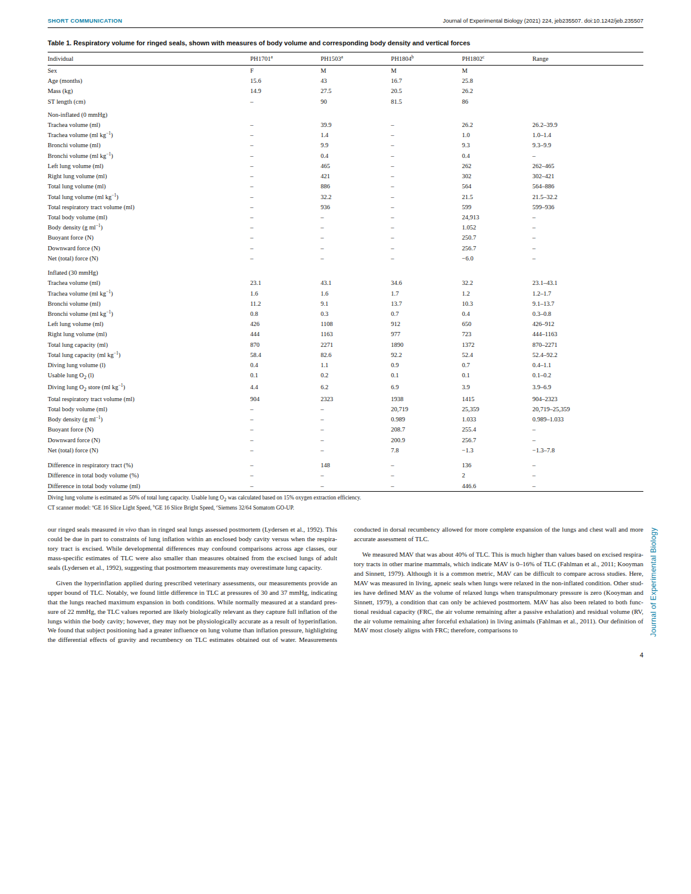Short Communication
Journal of Experimental Biology (2021) 224, jeb235507. doi:10.1242/jeb.235507
Table 1. Respiratory volume for ringed seals, shown with measures of body volume and corresponding body density and vertical forces
| Individual | PH1701 a | PH1503 a | PH1804 b | PH1802 c | Range |
| --- | --- | --- | --- | --- | --- |
| Sex | F | M | M | M | |
| Age (months) | 15.6 | 43 | 16.7 | 25.8 | |
| Mass (kg) | 14.9 | 27.5 | 20.5 | 26.2 | |
| ST length (cm) | – | 90 | 81.5 | 86 | |
| Non-inflated (0 mmHg) | | | | | |
| Trachea volume (ml) | – | 39.9 | – | 26.2 | 26.2–39.9 |
| Trachea volume (ml kg −1 ) | – | 1.4 | – | 1.0 | 1.0–1.4 |
| Bronchi volume (ml) | – | 9.9 | – | 9.3 | 9.3–9.9 |
| Bronchi volume (ml kg −1 ) | – | 0.4 | – | 0.4 | – |
| Left lung volume (ml) | – | 465 | – | 262 | 262–465 |
| Right lung volume (ml) | – | 421 | – | 302 | 302–421 |
| Total lung volume (ml) | – | 886 | – | 564 | 564–886 |
| Total lung volume (ml kg −1 ) | – | 32.2 | – | 21.5 | 21.5–32.2 |
| Total respiratory tract volume (ml) | – | 936 | – | 599 | 599–936 |
| Total body volume (ml) | – | – | – | 24,913 | – |
| Body density (g ml −1 ) | – | – | – | 1.052 | – |
| Buoyant force (N) | – | – | – | 250.7 | – |
| Downward force (N) | – | – | – | 256.7 | – |
| Net (total) force (N) | – | – | – | −6.0 | – |
| Inflated (30 mmHg) | | | | | |
| Trachea volume (ml) | 23.1 | 43.1 | 34.6 | 32.2 | 23.1–43.1 |
| Trachea volume (ml kg −1 ) | 1.6 | 1.6 | 1.7 | 1.2 | 1.2–1.7 |
| Bronchi volume (ml) | 11.2 | 9.1 | 13.7 | 10.3 | 9.1–13.7 |
| Bronchi volume (ml kg −1 ) | 0.8 | 0.3 | 0.7 | 0.4 | 0.3–0.8 |
| Left lung volume (ml) | 426 | 1108 | 912 | 650 | 426–912 |
| Right lung volume (ml) | 444 | 1163 | 977 | 723 | 444–1163 |
| Total lung capacity (ml) | 870 | 2271 | 1890 | 1372 | 870–2271 |
| Total lung capacity (ml kg −1 ) | 58.4 | 82.6 | 92.2 | 52.4 | 52.4–92.2 |
| Diving lung volume (l) | 0.4 | 1.1 | 0.9 | 0.7 | 0.4–1.1 |
| Usable lung O 2 (l) | 0.1 | 0.2 | 0.1 | 0.1 | 0.1–0.2 |
| Diving lung O 2 store (ml kg −1 ) | 4.4 | 6.2 | 6.9 | 3.9 | 3.9–6.9 |
| Total respiratory tract volume (ml) | 904 | 2323 | 1938 | 1415 | 904–2323 |
| Total body volume (ml) | – | – | 20,719 | 25,359 | 20,719–25,359 |
| Body density (g ml −1 ) | – | – | 0.989 | 1.033 | 0.989–1.033 |
| Buoyant force (N) | – | – | 208.7 | 255.4 | – |
| Downward force (N) | – | – | 200.9 | 256.7 | – |
| Net (total) force (N) | – | – | 7.8 | −1.3 | −1.3–7.8 |
| Difference in respiratory tract (%) | – | 148 | – | 136 | – |
| Difference in total body volume (%) | – | – | – | 2 | – |
| Difference in total body volume (ml) | – | – | – | 446.6 | – |
Diving lung volume is estimated as 50% of total lung capacity. Usable lung O2 was calculated based on 15% oxygen extraction efficiency.
CT scanner model: aGE 16 Slice Light Speed, bGE 16 Slice Bright Speed, cSiemens 32/64 Somatom GO-UP.
our ringed seals measured in vivo than in ringed seal lungs assessed postmortem (Lydersen et al., 1992). This could be due in part to constraints of lung inflation within an enclosed body cavity versus when the respiratory tract is excised. While developmental differences may confound comparisons across age classes, our mass-specific estimates of TLC were also smaller than measures obtained from the excised lungs of adult seals (Lydersen et al., 1992), suggesting that postmortem measurements may overestimate lung capacity.
Given the hyperinflation applied during prescribed veterinary assessments, our measurements provide an upper bound of TLC. Notably, we found little difference in TLC at pressures of 30 and 37 mmHg, indicating that the lungs reached maximum expansion in both conditions. While normally measured at a standard pressure of 22 mmHg, the TLC values reported are likely biologically relevant as they capture full inflation of the lungs within the body cavity; however, they may not be physiologically accurate as a result of hyperinflation. We found that subject positioning had a greater influence on lung volume than inflation pressure, highlighting the differential effects of gravity and recumbency on TLC estimates obtained out of water. Measurements conducted in dorsal recumbency allowed for more complete expansion of the lungs and chest wall and more accurate assessment of TLC.
We measured MAV that was about 40% of TLC. This is much higher than values based on excised respiratory tracts in other marine mammals, which indicate MAV is 0–16% of TLC (Fahlman et al., 2011; Kooyman and Sinnett, 1979). Although it is a common metric, MAV can be difficult to compare across studies. Here, MAV was measured in living, apneic seals when lungs were relaxed in the non-inflated condition. Other studies have defined MAV as the volume of relaxed lungs when transpulmonary pressure is zero (Kooyman and Sinnett, 1979), a condition that can only be achieved postmortem. MAV has also been related to both functional residual capacity (FRC, the air volume remaining after a passive exhalation) and residual volume (RV, the air volume remaining after forceful exhalation) in living animals (Fahlman et al., 2011). Our definition of MAV most closely aligns with FRC; therefore, comparisons to
Journal of Experimental Biology
4